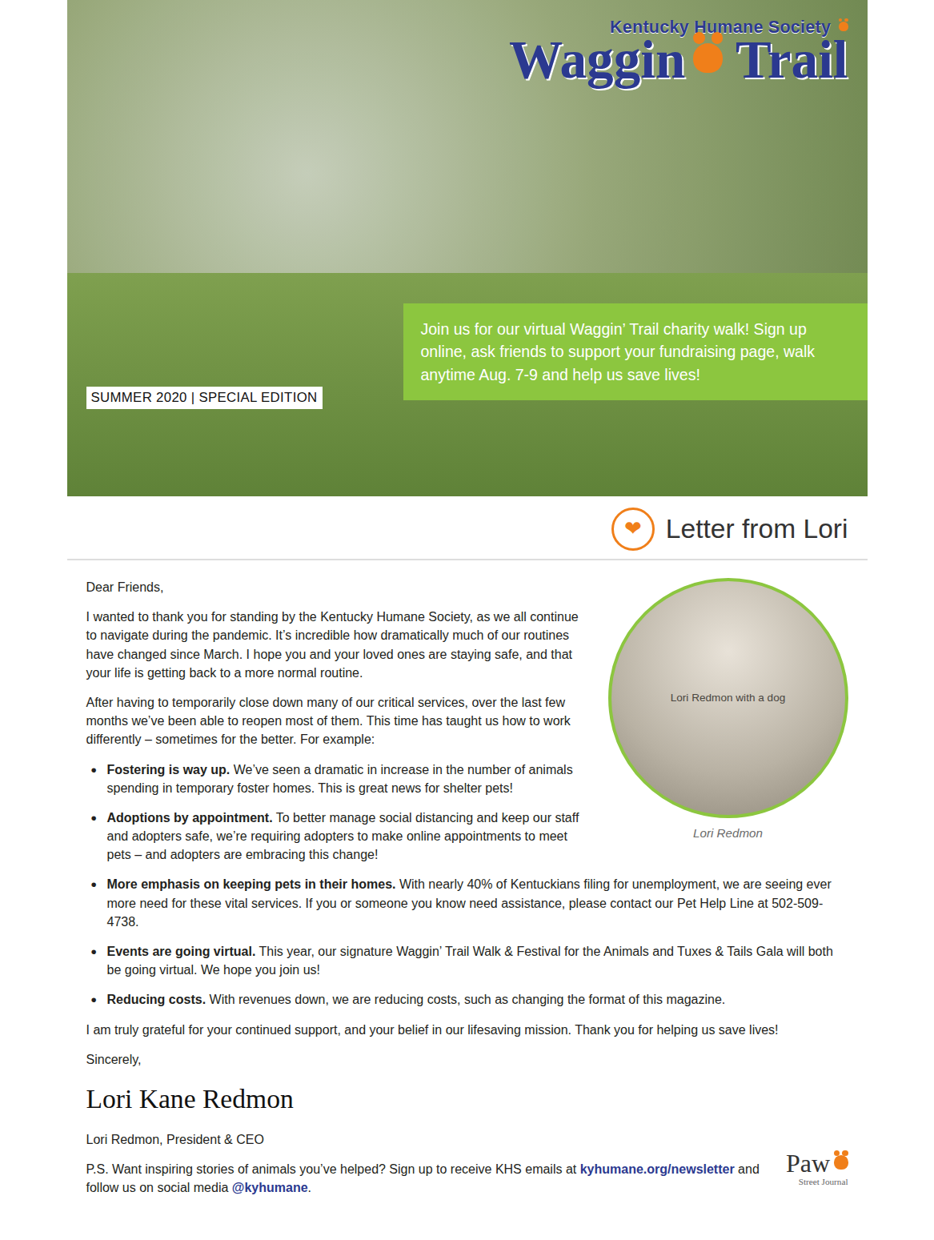Kentucky Humane Society
Waggin Trail
Paw
Street Journal
Join us for our virtual Waggin’ Trail charity walk! Sign up online, ask friends to support your fundraising page, walk anytime Aug. 7-9 and help us save lives!
SUMMER 2020 | SPECIAL EDITION
❤
Letter from Lori
Lori Redmon with a dog
Lori Redmon
Dear Friends,
I wanted to thank you for standing by the Kentucky Humane Society, as we all continue to navigate during the pandemic. It’s incredible how dramatically much of our routines have changed since March. I hope you and your loved ones are staying safe, and that your life is getting back to a more normal routine.
After having to temporarily close down many of our critical services, over the last few months we’ve been able to reopen most of them. This time has taught us how to work differently – sometimes for the better. For example:
Fostering is way up. We’ve seen a dramatic in increase in the number of animals spending in temporary foster homes. This is great news for shelter pets!
Adoptions by appointment. To better manage social distancing and keep our staff and adopters safe, we’re requiring adopters to make online appointments to meet pets – and adopters are embracing this change!
More emphasis on keeping pets in their homes. With nearly 40% of Kentuckians filing for unemployment, we are seeing ever more need for these vital services. If you or someone you know need assistance, please contact our Pet Help Line at 502-509-4738.
Events are going virtual. This year, our signature Waggin’ Trail Walk & Festival for the Animals and Tuxes & Tails Gala will both be going virtual. We hope you join us!
Reducing costs. With revenues down, we are reducing costs, such as changing the format of this magazine.
I am truly grateful for your continued support, and your belief in our lifesaving mission. Thank you for helping us save lives!
Sincerely,
Lori Kane Redmon
Lori Redmon, President & CEO
Paw
Street Journal
P.S. Want inspiring stories of animals you’ve helped? Sign up to receive KHS emails at kyhumane.org/newsletter and follow us on social media @kyhumane.